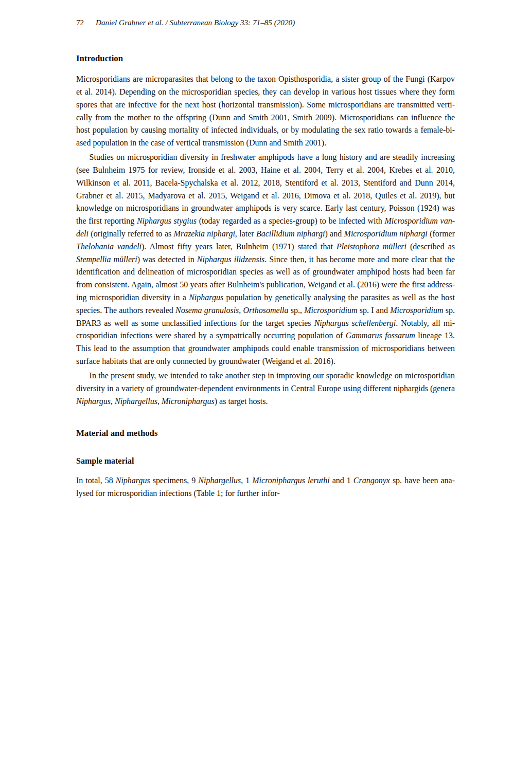72 Daniel Grabner et al. / Subterranean Biology 33: 71–85 (2020)
Introduction
Microsporidians are microparasites that belong to the taxon Opisthosporidia, a sister group of the Fungi (Karpov et al. 2014). Depending on the microsporidian species, they can develop in various host tissues where they form spores that are infective for the next host (horizontal transmission). Some microsporidians are transmitted vertically from the mother to the offspring (Dunn and Smith 2001, Smith 2009). Microsporidians can influence the host population by causing mortality of infected individuals, or by modulating the sex ratio towards a female-biased population in the case of vertical transmission (Dunn and Smith 2001).
Studies on microsporidian diversity in freshwater amphipods have a long history and are steadily increasing (see Bulnheim 1975 for review, Ironside et al. 2003, Haine et al. 2004, Terry et al. 2004, Krebes et al. 2010, Wilkinson et al. 2011, Bacela-Spychalska et al. 2012, 2018, Stentiford et al. 2013, Stentiford and Dunn 2014, Grabner et al. 2015, Madyarova et al. 2015, Weigand et al. 2016, Dimova et al. 2018, Quiles et al. 2019), but knowledge on microsporidians in groundwater amphipods is very scarce. Early last century, Poisson (1924) was the first reporting Niphargus stygius (today regarded as a species-group) to be infected with Microsporidium vandeli (originally referred to as Mrazekia niphargi, later Bacillidium niphargi) and Microsporidium niphargi (former Thelohania vandeli). Almost fifty years later, Bulnheim (1971) stated that Pleistophora mülleri (described as Stempellia mülleri) was detected in Niphargus ilidzensis. Since then, it has become more and more clear that the identification and delineation of microsporidian species as well as of groundwater amphipod hosts had been far from consistent. Again, almost 50 years after Bulnheim's publication, Weigand et al. (2016) were the first addressing microsporidian diversity in a Niphargus population by genetically analysing the parasites as well as the host species. The authors revealed Nosema granulosis, Orthosomella sp., Microsporidium sp. I and Microsporidium sp. BPAR3 as well as some unclassified infections for the target species Niphargus schellenbergi. Notably, all microsporidian infections were shared by a sympatrically occurring population of Gammarus fossarum lineage 13. This lead to the assumption that groundwater amphipods could enable transmission of microsporidians between surface habitats that are only connected by groundwater (Weigand et al. 2016).
In the present study, we intended to take another step in improving our sporadic knowledge on microsporidian diversity in a variety of groundwater-dependent environments in Central Europe using different niphargids (genera Niphargus, Niphargellus, Microniphargus) as target hosts.
Material and methods
Sample material
In total, 58 Niphargus specimens, 9 Niphargellus, 1 Microniphargus leruthi and 1 Crangonyx sp. have been analysed for microsporidian infections (Table 1; for further infor-